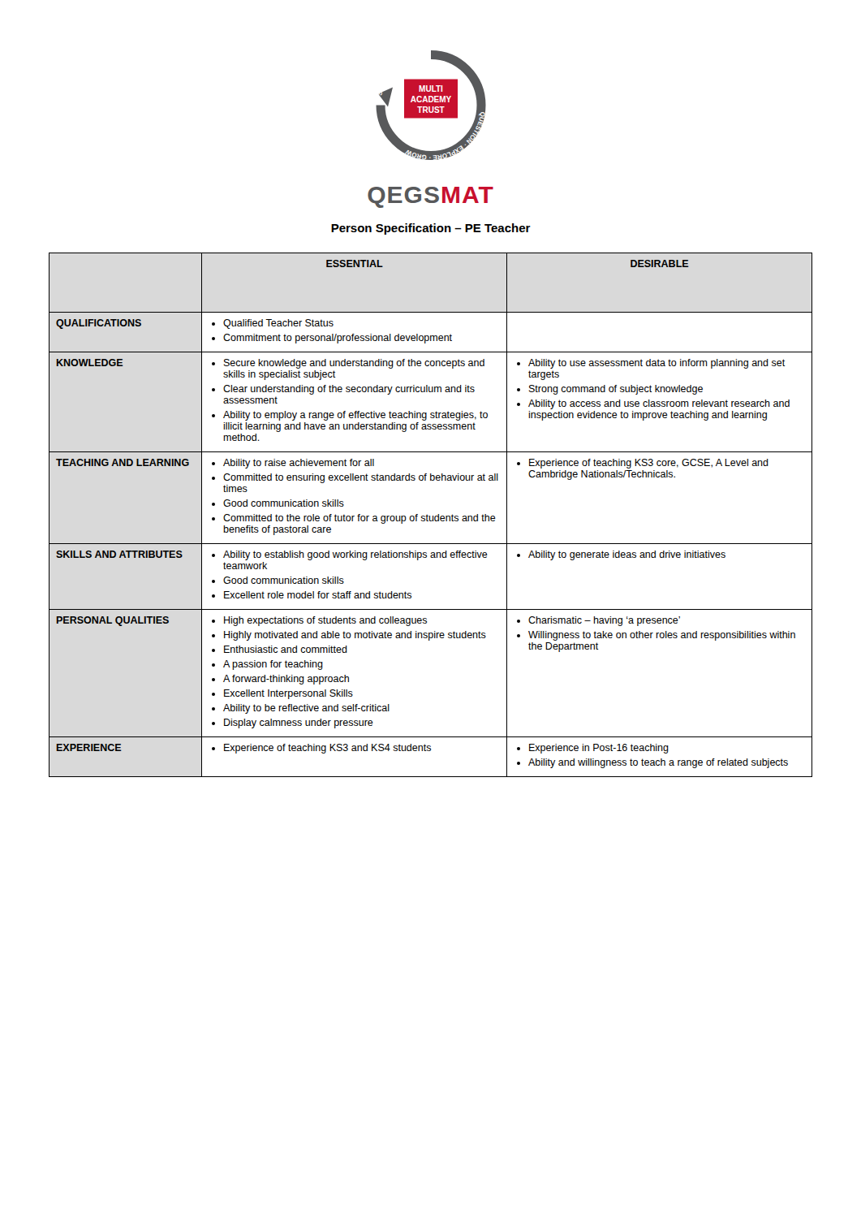MULTI ACADEMY TRUST SUCCEED QUESTION · EXPLORE · GROW
QEGS MAT
Person Specification – PE Teacher
| | ESSENTIAL | DESIRABLE |
| --- | --- | --- |
| QUALIFICATIONS | Qualified Teacher Status Commitment to personal/professional development | |
| KNOWLEDGE | Secure knowledge and understanding of the concepts and skills in specialist subject Clear understanding of the secondary curriculum and its assessment Ability to employ a range of effective teaching strategies, to illicit learning and have an understanding of assessment method. | Ability to use assessment data to inform planning and set targets Strong command of subject knowledge Ability to access and use classroom relevant research and inspection evidence to improve teaching and learning |
| TEACHING AND LEARNING | Ability to raise achievement for all Committed to ensuring excellent standards of behaviour at all times Good communication skills Committed to the role of tutor for a group of students and the benefits of pastoral care | Experience of teaching KS3 core, GCSE, A Level and Cambridge Nationals/Technicals. |
| SKILLS AND ATTRIBUTES | Ability to establish good working relationships and effective teamwork Good communication skills Excellent role model for staff and students | Ability to generate ideas and drive initiatives |
| PERSONAL QUALITIES | High expectations of students and colleagues Highly motivated and able to motivate and inspire students Enthusiastic and committed A passion for teaching A forward-thinking approach Excellent Interpersonal Skills Ability to be reflective and self-critical Display calmness under pressure | Charismatic – having ‘a presence’ Willingness to take on other roles and responsibilities within the Department |
| EXPERIENCE | Experience of teaching KS3 and KS4 students | Experience in Post-16 teaching Ability and willingness to teach a range of related subjects |